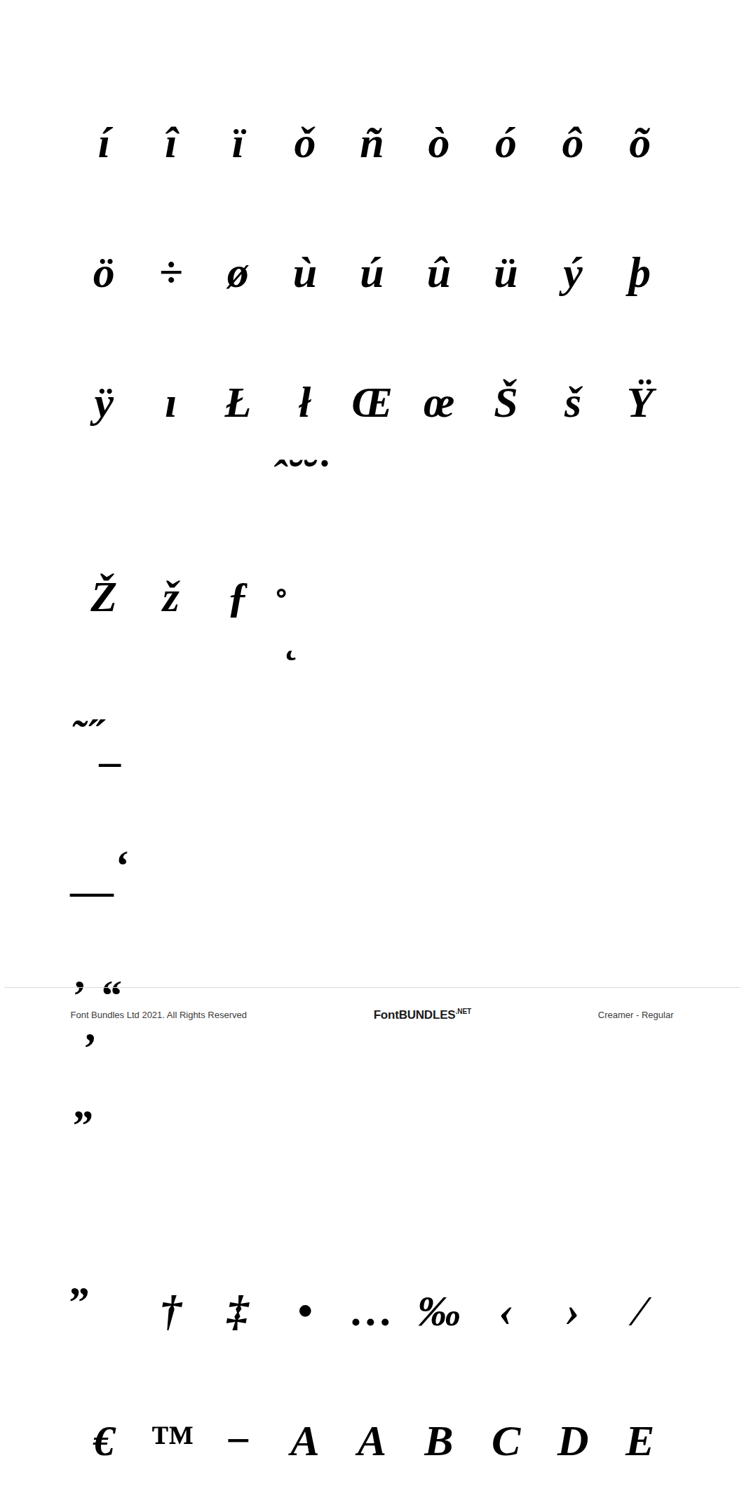| í | î | ï | ǒ | ñ | ò | ó | ô | õ |
| ö | ÷ | ø | ù | ú | û | ü | ý | þ |
| ÿ | ı | Ł | ł | Œ | œ | Š | š | Ÿ |
| Ž | ž | ƒ | ˆ | ˘ | ˘ | ˙ | ˚ | ˛ |
| ˜ | ˝ | – | — | ‘ | ’ | ‚ | “ | ” |
| „ | † | ‡ | • | … | ‰ | ‹ | › | ⁄ |
| € | ™ | − | A | A | B | C | D | E |
Font Bundles Ltd 2021. All Rights Reserved
FontBUNDLES.NET
Creamer - Regular